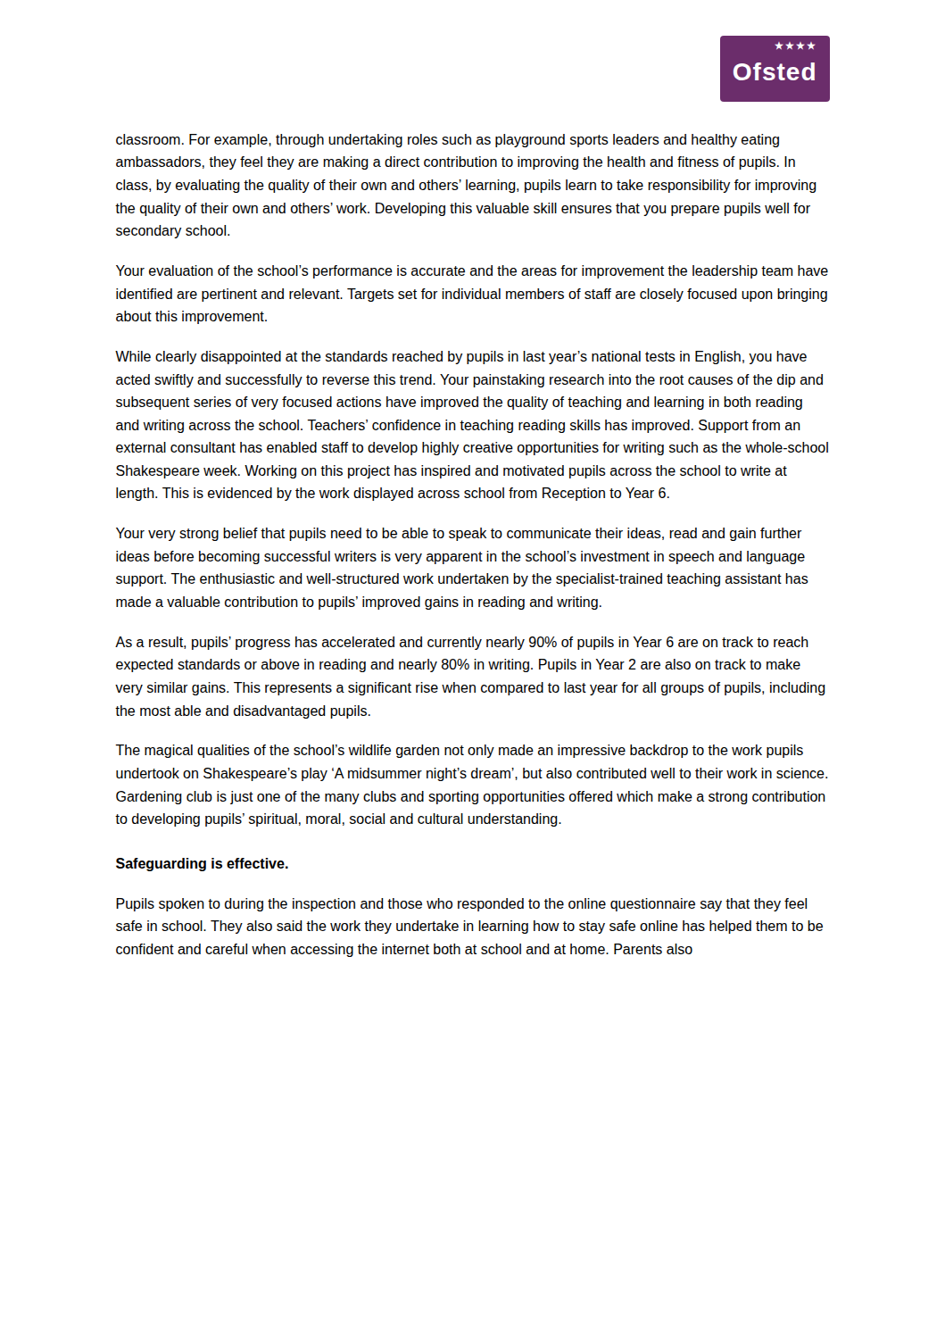★★★★Ofsted
classroom. For example, through undertaking roles such as playground sports leaders and healthy eating ambassadors, they feel they are making a direct contribution to improving the health and fitness of pupils. In class, by evaluating the quality of their own and others’ learning, pupils learn to take responsibility for improving the quality of their own and others’ work. Developing this valuable skill ensures that you prepare pupils well for secondary school.
Your evaluation of the school’s performance is accurate and the areas for improvement the leadership team have identified are pertinent and relevant. Targets set for individual members of staff are closely focused upon bringing about this improvement.
While clearly disappointed at the standards reached by pupils in last year’s national tests in English, you have acted swiftly and successfully to reverse this trend. Your painstaking research into the root causes of the dip and subsequent series of very focused actions have improved the quality of teaching and learning in both reading and writing across the school. Teachers’ confidence in teaching reading skills has improved. Support from an external consultant has enabled staff to develop highly creative opportunities for writing such as the whole-school Shakespeare week. Working on this project has inspired and motivated pupils across the school to write at length. This is evidenced by the work displayed across school from Reception to Year 6.
Your very strong belief that pupils need to be able to speak to communicate their ideas, read and gain further ideas before becoming successful writers is very apparent in the school’s investment in speech and language support. The enthusiastic and well-structured work undertaken by the specialist-trained teaching assistant has made a valuable contribution to pupils’ improved gains in reading and writing.
As a result, pupils’ progress has accelerated and currently nearly 90% of pupils in Year 6 are on track to reach expected standards or above in reading and nearly 80% in writing. Pupils in Year 2 are also on track to make very similar gains. This represents a significant rise when compared to last year for all groups of pupils, including the most able and disadvantaged pupils.
The magical qualities of the school’s wildlife garden not only made an impressive backdrop to the work pupils undertook on Shakespeare’s play ‘A midsummer night’s dream’, but also contributed well to their work in science. Gardening club is just one of the many clubs and sporting opportunities offered which make a strong contribution to developing pupils’ spiritual, moral, social and cultural understanding.
Safeguarding is effective.
Pupils spoken to during the inspection and those who responded to the online questionnaire say that they feel safe in school. They also said the work they undertake in learning how to stay safe online has helped them to be confident and careful when accessing the internet both at school and at home. Parents also